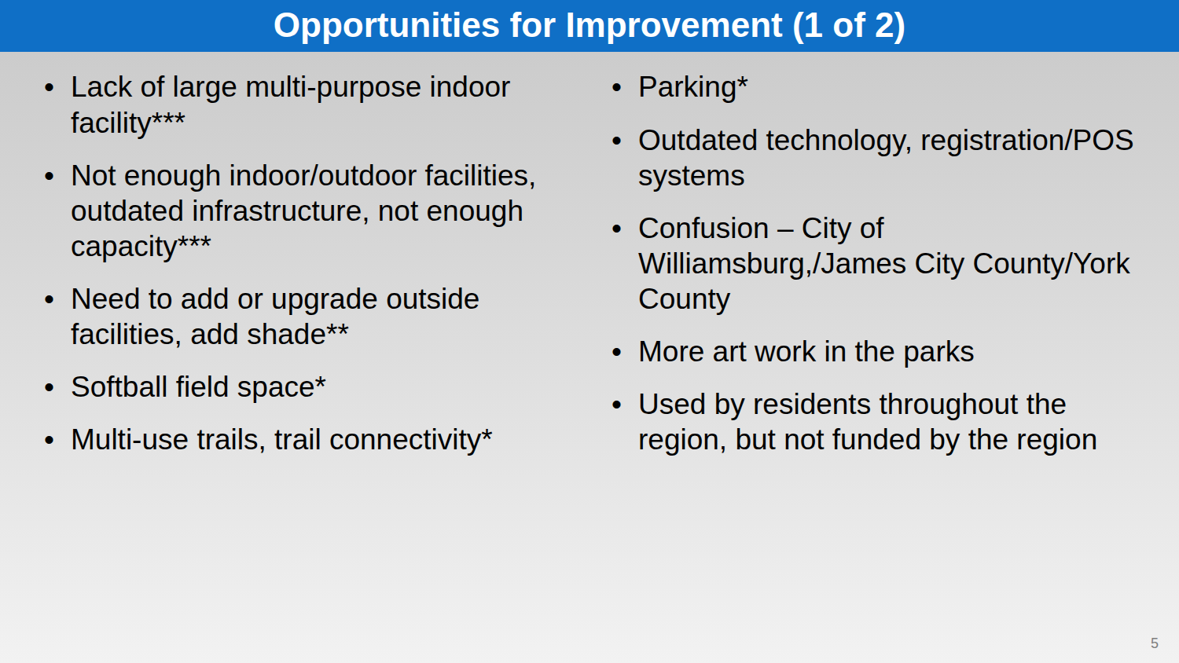Opportunities for Improvement (1 of 2)
Lack of large multi-purpose indoor facility***
Not enough indoor/outdoor facilities, outdated infrastructure, not enough capacity***
Need to add or upgrade outside facilities, add shade**
Softball field space*
Multi-use trails, trail connectivity*
Parking*
Outdated technology, registration/POS systems
Confusion – City of Williamsburg,/James City County/York County
More art work in the parks
Used by residents throughout the region, but not funded by the region
5